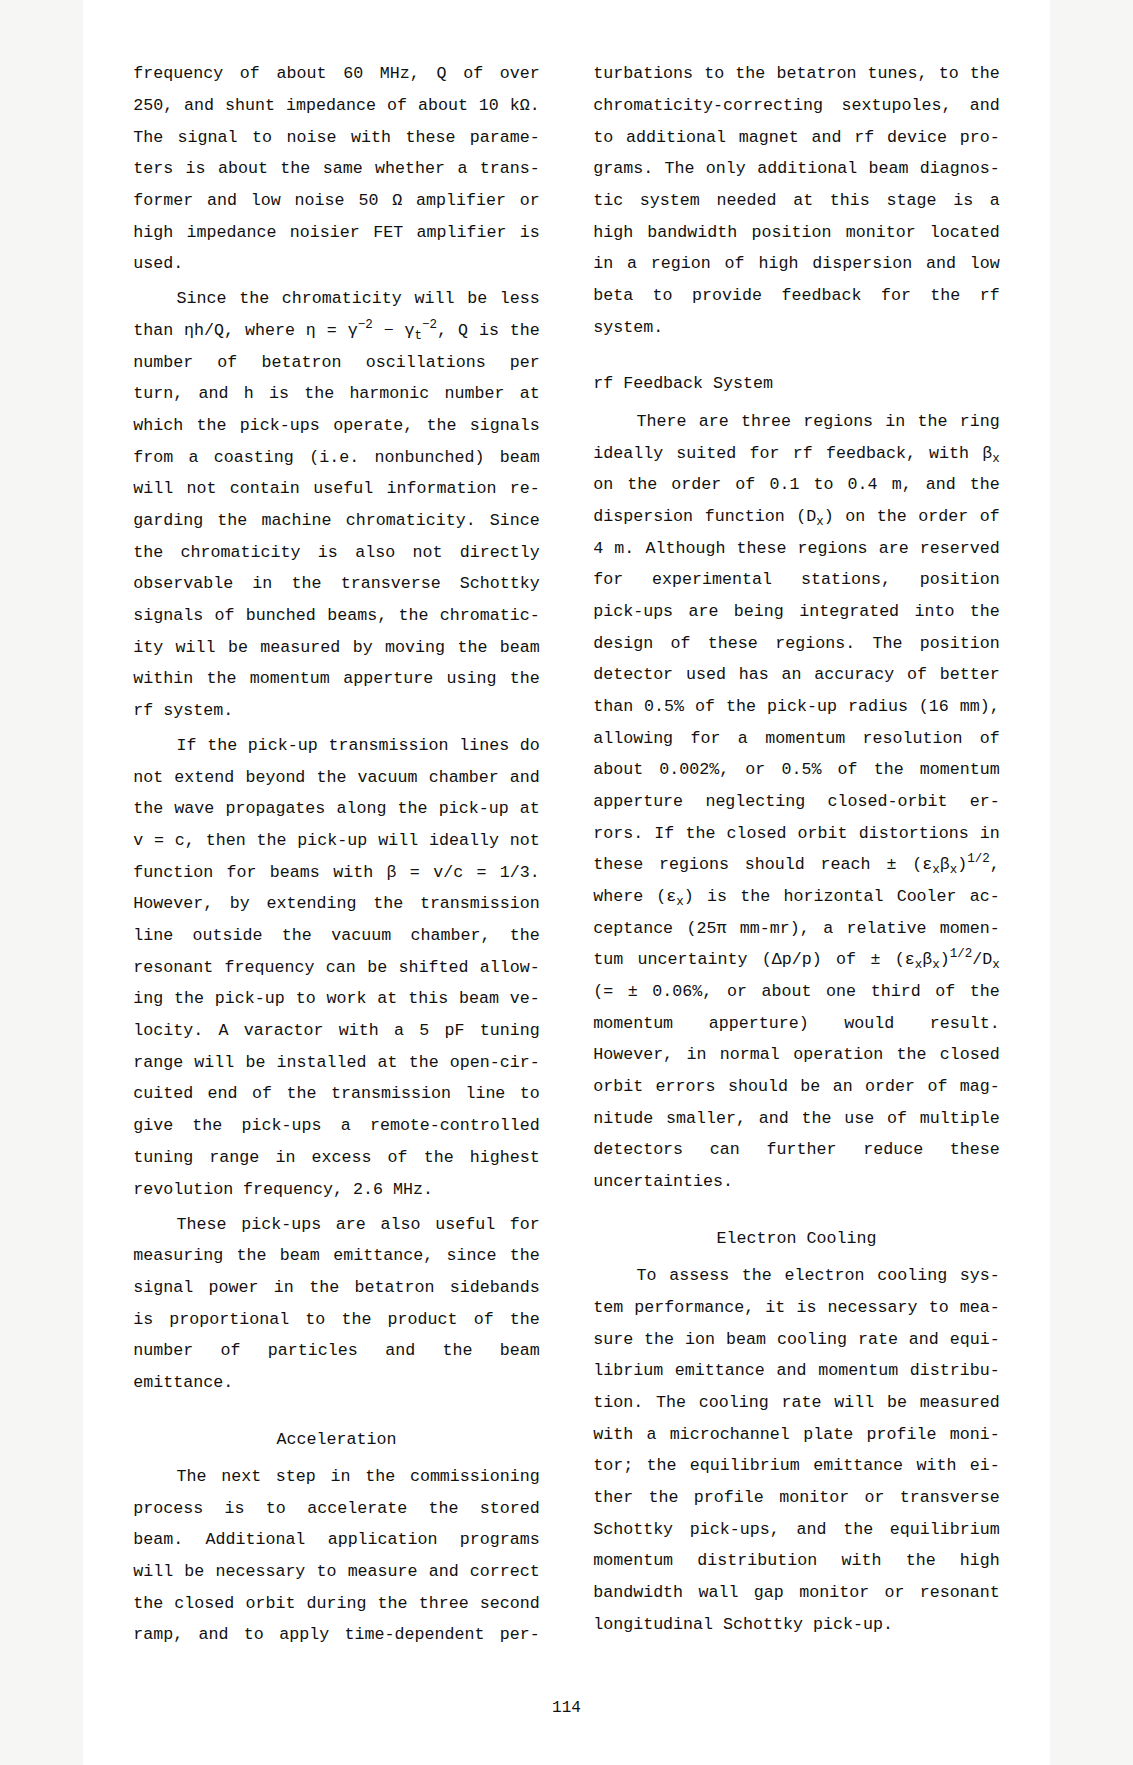frequency of about 60 MHz, Q of over 250, and shunt impedance of about 10 kΩ. The signal to noise with these parameters is about the same whether a transformer and low noise 50 Ω amplifier or high impedance noisier FET amplifier is used.
Since the chromaticity will be less than ηh/Q, where η = γ−2 − γt−2, Q is the number of betatron oscillations per turn, and h is the harmonic number at which the pick-ups operate, the signals from a coasting (i.e. nonbunched) beam will not contain useful information regarding the machine chromaticity. Since the chromaticity is also not directly observable in the transverse Schottky signals of bunched beams, the chromaticity will be measured by moving the beam within the momentum apperture using the rf system.
If the pick-up transmission lines do not extend beyond the vacuum chamber and the wave propagates along the pick-up at v = c, then the pick-up will ideally not function for beams with β = v/c = 1/3. However, by extending the transmission line outside the vacuum chamber, the resonant frequency can be shifted allowing the pick-up to work at this beam velocity. A varactor with a 5 pF tuning range will be installed at the open-circuited end of the transmission line to give the pick-ups a remote-controlled tuning range in excess of the highest revolution frequency, 2.6 MHz.
These pick-ups are also useful for measuring the beam emittance, since the signal power in the betatron sidebands is proportional to the product of the number of particles and the beam emittance.
Acceleration
The next step in the commissioning process is to accelerate the stored beam. Additional application programs will be necessary to measure and correct the closed orbit during the three second ramp, and to apply time-dependent perturbations to the betatron tunes, to the chromaticity-correcting sextupoles, and to additional magnet and rf device programs. The only additional beam diagnostic system needed at this stage is a high bandwidth position monitor located in a region of high dispersion and low beta to provide feedback for the rf system.
rf Feedback System
There are three regions in the ring ideally suited for rf feedback, with βx on the order of 0.1 to 0.4 m, and the dispersion function (Dx) on the order of 4 m. Although these regions are reserved for experimental stations, position pick-ups are being integrated into the design of these regions. The position detector used has an accuracy of better than 0.5% of the pick-up radius (16 mm), allowing for a momentum resolution of about 0.002%, or 0.5% of the momentum apperture neglecting closed-orbit errors. If the closed orbit distortions in these regions should reach ± (εxβx)1/2, where (εx) is the horizontal Cooler acceptance (25π mm-mr), a relative momentum uncertainty (Δp/p) of ± (εxβx)1/2/Dx (= ± 0.06%, or about one third of the momentum apperture) would result. However, in normal operation the closed orbit errors should be an order of magnitude smaller, and the use of multiple detectors can further reduce these uncertainties.
Electron Cooling
To assess the electron cooling system performance, it is necessary to measure the ion beam cooling rate and equilibrium emittance and momentum distribution. The cooling rate will be measured with a microchannel plate profile monitor; the equilibrium emittance with either the profile monitor or transverse Schottky pick-ups, and the equilibrium momentum distribution with the high bandwidth wall gap monitor or resonant longitudinal Schottky pick-up.
114